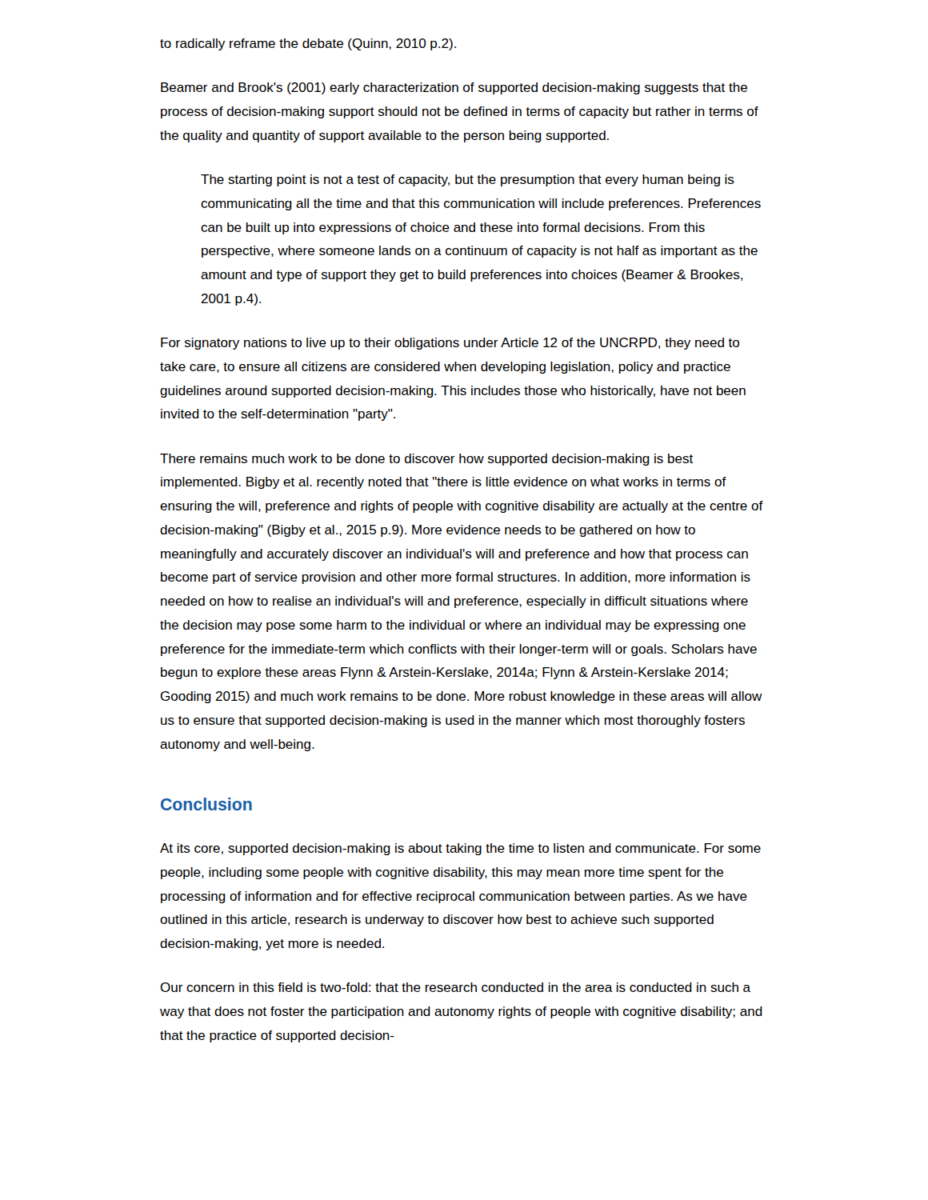to radically reframe the debate (Quinn, 2010 p.2).
Beamer and Brook's (2001) early characterization of supported decision-making suggests that the process of decision-making support should not be defined in terms of capacity but rather in terms of the quality and quantity of support available to the person being supported.
The starting point is not a test of capacity, but the presumption that every human being is communicating all the time and that this communication will include preferences. Preferences can be built up into expressions of choice and these into formal decisions. From this perspective, where someone lands on a continuum of capacity is not half as important as the amount and type of support they get to build preferences into choices (Beamer & Brookes, 2001 p.4).
For signatory nations to live up to their obligations under Article 12 of the UNCRPD, they need to take care, to ensure all citizens are considered when developing legislation, policy and practice guidelines around supported decision-making. This includes those who historically, have not been invited to the self-determination "party".
There remains much work to be done to discover how supported decision-making is best implemented. Bigby et al. recently noted that "there is little evidence on what works in terms of ensuring the will, preference and rights of people with cognitive disability are actually at the centre of decision-making" (Bigby et al., 2015 p.9). More evidence needs to be gathered on how to meaningfully and accurately discover an individual's will and preference and how that process can become part of service provision and other more formal structures. In addition, more information is needed on how to realise an individual's will and preference, especially in difficult situations where the decision may pose some harm to the individual or where an individual may be expressing one preference for the immediate-term which conflicts with their longer-term will or goals. Scholars have begun to explore these areas Flynn & Arstein-Kerslake, 2014a; Flynn & Arstein-Kerslake 2014; Gooding 2015) and much work remains to be done. More robust knowledge in these areas will allow us to ensure that supported decision-making is used in the manner which most thoroughly fosters autonomy and well-being.
Conclusion
At its core, supported decision-making is about taking the time to listen and communicate. For some people, including some people with cognitive disability, this may mean more time spent for the processing of information and for effective reciprocal communication between parties. As we have outlined in this article, research is underway to discover how best to achieve such supported decision-making, yet more is needed.
Our concern in this field is two-fold: that the research conducted in the area is conducted in such a way that does not foster the participation and autonomy rights of people with cognitive disability; and that the practice of supported decision-